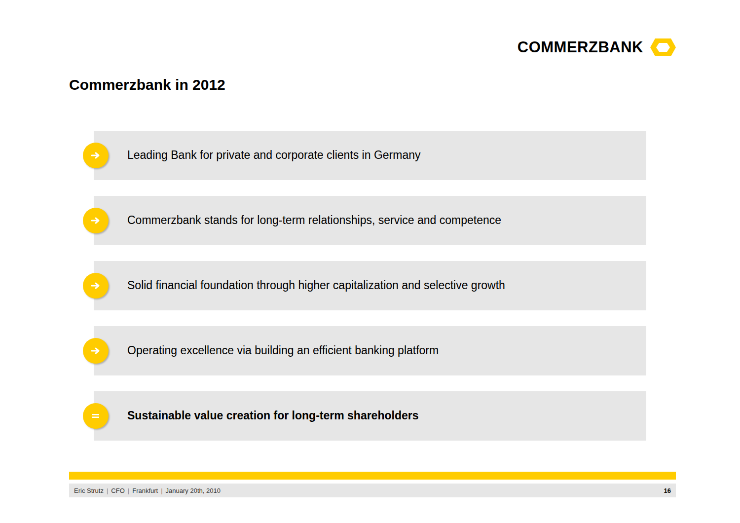COMMERZBANK
Commerzbank in 2012
Leading Bank for private and corporate clients in Germany
Commerzbank stands for long-term relationships, service and competence
Solid financial foundation through higher capitalization and selective growth
Operating excellence via building an efficient banking platform
Sustainable value creation for long-term shareholders
Eric Strutz|CFO|Frankfurt|January 20th, 2010
16